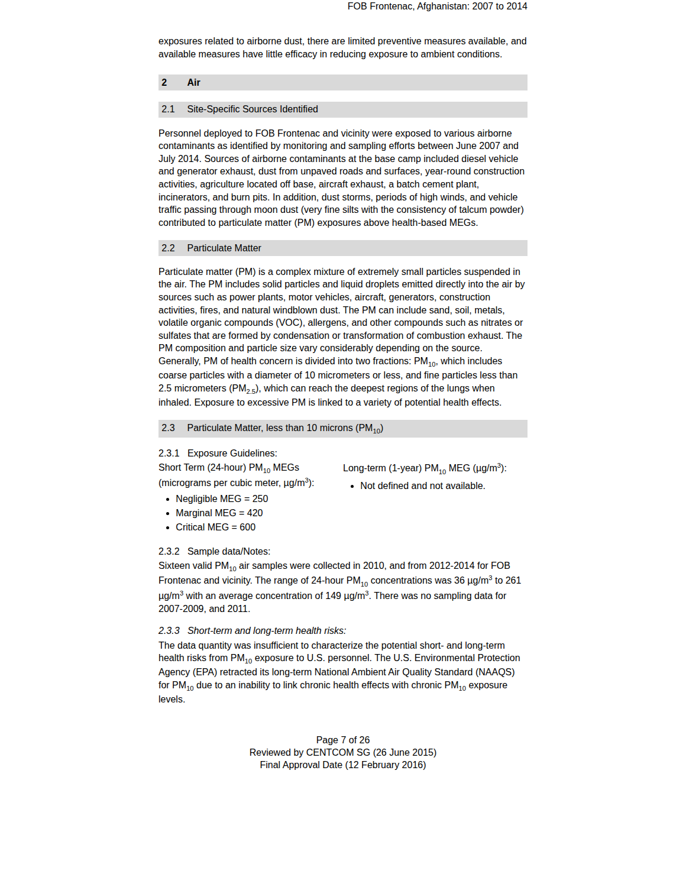FOB Frontenac, Afghanistan: 2007 to 2014
exposures related to airborne dust, there are limited preventive measures available, and available measures have little efficacy in reducing exposure to ambient conditions.
2 Air
2.1 Site-Specific Sources Identified
Personnel deployed to FOB Frontenac and vicinity were exposed to various airborne contaminants as identified by monitoring and sampling efforts between June 2007 and July 2014. Sources of airborne contaminants at the base camp included diesel vehicle and generator exhaust, dust from unpaved roads and surfaces, year-round construction activities, agriculture located off base, aircraft exhaust, a batch cement plant, incinerators, and burn pits. In addition, dust storms, periods of high winds, and vehicle traffic passing through moon dust (very fine silts with the consistency of talcum powder) contributed to particulate matter (PM) exposures above health-based MEGs.
2.2 Particulate Matter
Particulate matter (PM) is a complex mixture of extremely small particles suspended in the air. The PM includes solid particles and liquid droplets emitted directly into the air by sources such as power plants, motor vehicles, aircraft, generators, construction activities, fires, and natural windblown dust. The PM can include sand, soil, metals, volatile organic compounds (VOC), allergens, and other compounds such as nitrates or sulfates that are formed by condensation or transformation of combustion exhaust. The PM composition and particle size vary considerably depending on the source. Generally, PM of health concern is divided into two fractions: PM10, which includes coarse particles with a diameter of 10 micrometers or less, and fine particles less than 2.5 micrometers (PM2.5), which can reach the deepest regions of the lungs when inhaled. Exposure to excessive PM is linked to a variety of potential health effects.
2.3 Particulate Matter, less than 10 microns (PM10)
2.3.1 Exposure Guidelines:
| Short Term (24-hour) PM 10 MEGs (micrograms per cubic meter, µg/m 3 ): Negligible MEG = 250 Marginal MEG = 420 Critical MEG = 600 | Long-term (1-year) PM 10 MEG (µg/m 3 ): Not defined and not available. |
2.3.2 Sample data/Notes:
Sixteen valid PM10 air samples were collected in 2010, and from 2012-2014 for FOB Frontenac and vicinity. The range of 24-hour PM10 concentrations was 36 µg/m3 to 261 µg/m3 with an average concentration of 149 µg/m3. There was no sampling data for 2007-2009, and 2011.
2.3.3 Short-term and long-term health risks:
The data quantity was insufficient to characterize the potential short- and long-term health risks from PM10 exposure to U.S. personnel. The U.S. Environmental Protection Agency (EPA) retracted its long-term National Ambient Air Quality Standard (NAAQS) for PM10 due to an inability to link chronic health effects with chronic PM10 exposure levels.
Page 7 of 26
Reviewed by CENTCOM SG (26 June 2015)
Final Approval Date (12 February 2016)